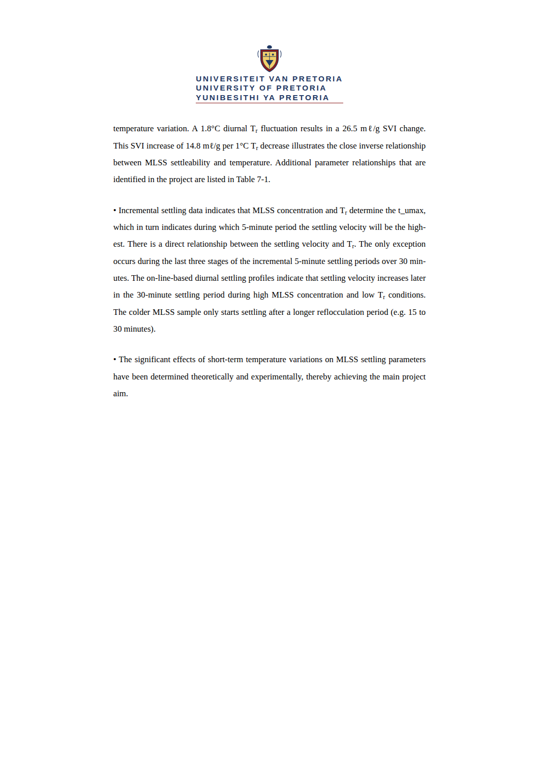UNIVERSITEIT VAN PRETORIA UNIVERSITY OF PRETORIA YUNIBESITHI YA PRETORIA
temperature variation. A 1.8°C diurnal Tr fluctuation results in a 26.5 mℓ/g SVI change. This SVI increase of 14.8 mℓ/g per 1°C Tr decrease illustrates the close inverse relationship between MLSS settleability and temperature. Additional parameter relationships that are identified in the project are listed in Table 7-1.
• Incremental settling data indicates that MLSS concentration and Tr determine the t_umax, which in turn indicates during which 5-minute period the settling velocity will be the highest. There is a direct relationship between the settling velocity and Tr. The only exception occurs during the last three stages of the incremental 5-minute settling periods over 30 minutes. The on-line-based diurnal settling profiles indicate that settling velocity increases later in the 30-minute settling period during high MLSS concentration and low Tr conditions. The colder MLSS sample only starts settling after a longer reflocculation period (e.g. 15 to 30 minutes).
• The significant effects of short-term temperature variations on MLSS settling parameters have been determined theoretically and experimentally, thereby achieving the main project aim.